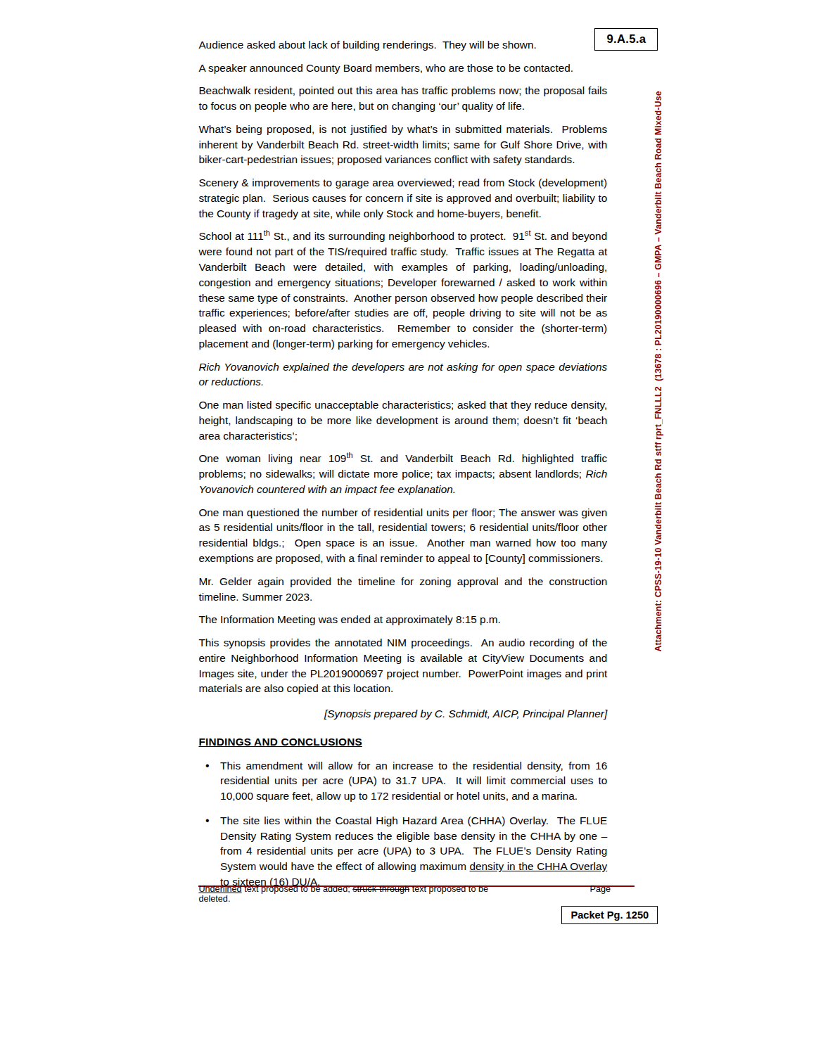9.A.5.a
Attachment: CPSS-19-10 Vanderbilt Beach Rd stff rprt_FNLLL2 (13678 : PL20190000696 – GMPA – Vanderbilt Beach Road Mixed-Use
Audience asked about lack of building renderings. They will be shown.
A speaker announced County Board members, who are those to be contacted.
Beachwalk resident, pointed out this area has traffic problems now; the proposal fails to focus on people who are here, but on changing ‘our’ quality of life.
What’s being proposed, is not justified by what’s in submitted materials. Problems inherent by Vanderbilt Beach Rd. street-width limits; same for Gulf Shore Drive, with biker-cart-pedestrian issues; proposed variances conflict with safety standards.
Scenery & improvements to garage area overviewed; read from Stock (development) strategic plan. Serious causes for concern if site is approved and overbuilt; liability to the County if tragedy at site, while only Stock and home-buyers, benefit.
School at 111th St., and its surrounding neighborhood to protect. 91st St. and beyond were found not part of the TIS/required traffic study. Traffic issues at The Regatta at Vanderbilt Beach were detailed, with examples of parking, loading/unloading, congestion and emergency situations; Developer forewarned / asked to work within these same type of constraints. Another person observed how people described their traffic experiences; before/after studies are off, people driving to site will not be as pleased with on-road characteristics. Remember to consider the (shorter-term) placement and (longer-term) parking for emergency vehicles.
Rich Yovanovich explained the developers are not asking for open space deviations or reductions.
One man listed specific unacceptable characteristics; asked that they reduce density, height, landscaping to be more like development is around them; doesn’t fit ‘beach area characteristics’;
One woman living near 109th St. and Vanderbilt Beach Rd. highlighted traffic problems; no sidewalks; will dictate more police; tax impacts; absent landlords; Rich Yovanovich countered with an impact fee explanation.
One man questioned the number of residential units per floor; The answer was given as 5 residential units/floor in the tall, residential towers; 6 residential units/floor other residential bldgs.; Open space is an issue. Another man warned how too many exemptions are proposed, with a final reminder to appeal to [County] commissioners.
Mr. Gelder again provided the timeline for zoning approval and the construction timeline. Summer 2023.
The Information Meeting was ended at approximately 8:15 p.m.
This synopsis provides the annotated NIM proceedings. An audio recording of the entire Neighborhood Information Meeting is available at CityView Documents and Images site, under the PL2019000697 project number. PowerPoint images and print materials are also copied at this location.
[Synopsis prepared by C. Schmidt, AICP, Principal Planner]
FINDINGS AND CONCLUSIONS
This amendment will allow for an increase to the residential density, from 16 residential units per acre (UPA) to 31.7 UPA. It will limit commercial uses to 10,000 square feet, allow up to 172 residential or hotel units, and a marina.
The site lies within the Coastal High Hazard Area (CHHA) Overlay. The FLUE Density Rating System reduces the eligible base density in the CHHA by one – from 4 residential units per acre (UPA) to 3 UPA. The FLUE’s Density Rating System would have the effect of allowing maximum density in the CHHA Overlay to sixteen (16) DU/A.
Underlined text proposed to be added; struck-through text proposed to be deleted.
Page
Packet Pg. 1250